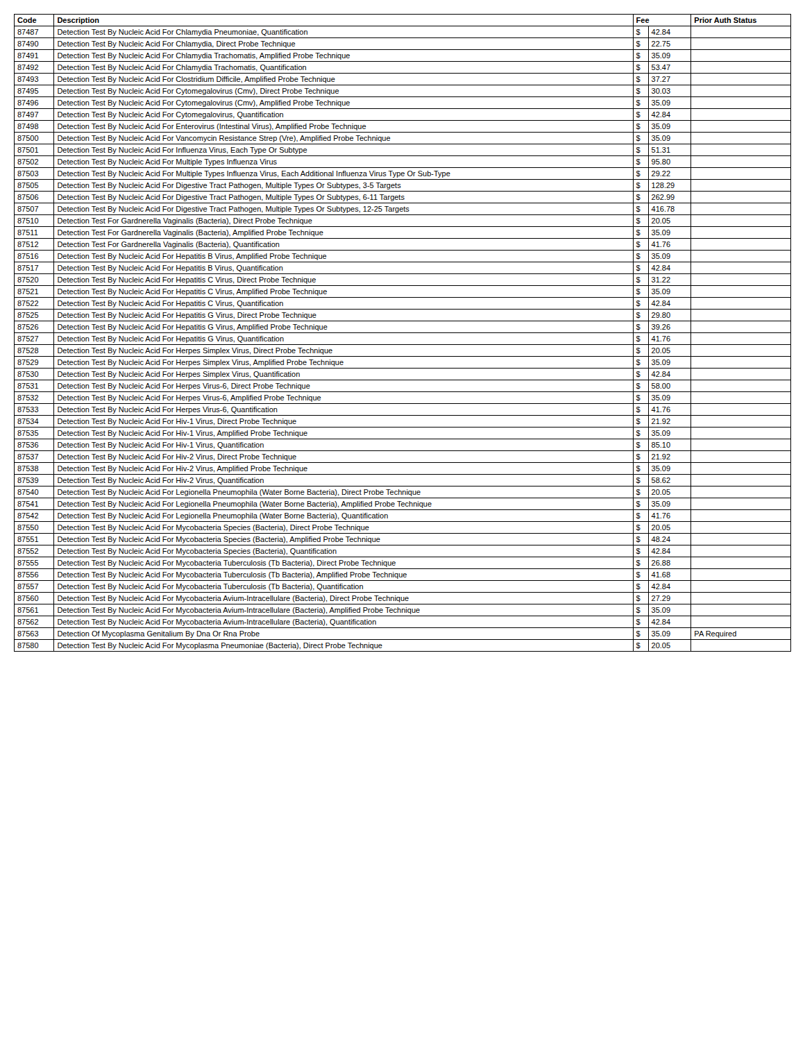| Code | Description | Fee | Prior Auth Status |
| --- | --- | --- | --- |
| 87487 | Detection Test By Nucleic Acid For Chlamydia Pneumoniae, Quantification | $ | 42.84 | |
| 87490 | Detection Test By Nucleic Acid For Chlamydia, Direct Probe Technique | $ | 22.75 | |
| 87491 | Detection Test By Nucleic Acid For Chlamydia Trachomatis, Amplified Probe Technique | $ | 35.09 | |
| 87492 | Detection Test By Nucleic Acid For Chlamydia Trachomatis, Quantification | $ | 53.47 | |
| 87493 | Detection Test By Nucleic Acid For Clostridium Difficile, Amplified Probe Technique | $ | 37.27 | |
| 87495 | Detection Test By Nucleic Acid For Cytomegalovirus (Cmv), Direct Probe Technique | $ | 30.03 | |
| 87496 | Detection Test By Nucleic Acid For Cytomegalovirus (Cmv), Amplified Probe Technique | $ | 35.09 | |
| 87497 | Detection Test By Nucleic Acid For Cytomegalovirus, Quantification | $ | 42.84 | |
| 87498 | Detection Test By Nucleic Acid For Enterovirus (Intestinal Virus), Amplified Probe Technique | $ | 35.09 | |
| 87500 | Detection Test By Nucleic Acid For Vancomycin Resistance Strep (Vre), Amplified Probe Technique | $ | 35.09 | |
| 87501 | Detection Test By Nucleic Acid For Influenza Virus, Each Type Or Subtype | $ | 51.31 | |
| 87502 | Detection Test By Nucleic Acid For Multiple Types Influenza Virus | $ | 95.80 | |
| 87503 | Detection Test By Nucleic Acid For Multiple Types Influenza Virus, Each Additional Influenza Virus Type Or Sub-Type | $ | 29.22 | |
| 87505 | Detection Test By Nucleic Acid For Digestive Tract Pathogen, Multiple Types Or Subtypes, 3-5 Targets | $ | 128.29 | |
| 87506 | Detection Test By Nucleic Acid For Digestive Tract Pathogen, Multiple Types Or Subtypes, 6-11 Targets | $ | 262.99 | |
| 87507 | Detection Test By Nucleic Acid For Digestive Tract Pathogen, Multiple Types Or Subtypes, 12-25 Targets | $ | 416.78 | |
| 87510 | Detection Test For Gardnerella Vaginalis (Bacteria), Direct Probe Technique | $ | 20.05 | |
| 87511 | Detection Test For Gardnerella Vaginalis (Bacteria), Amplified Probe Technique | $ | 35.09 | |
| 87512 | Detection Test For Gardnerella Vaginalis (Bacteria), Quantification | $ | 41.76 | |
| 87516 | Detection Test By Nucleic Acid For Hepatitis B Virus, Amplified Probe Technique | $ | 35.09 | |
| 87517 | Detection Test By Nucleic Acid For Hepatitis B Virus, Quantification | $ | 42.84 | |
| 87520 | Detection Test By Nucleic Acid For Hepatitis C Virus, Direct Probe Technique | $ | 31.22 | |
| 87521 | Detection Test By Nucleic Acid For Hepatitis C Virus, Amplified Probe Technique | $ | 35.09 | |
| 87522 | Detection Test By Nucleic Acid For Hepatitis C Virus, Quantification | $ | 42.84 | |
| 87525 | Detection Test By Nucleic Acid For Hepatitis G Virus, Direct Probe Technique | $ | 29.80 | |
| 87526 | Detection Test By Nucleic Acid For Hepatitis G Virus, Amplified Probe Technique | $ | 39.26 | |
| 87527 | Detection Test By Nucleic Acid For Hepatitis G Virus, Quantification | $ | 41.76 | |
| 87528 | Detection Test By Nucleic Acid For Herpes Simplex Virus, Direct Probe Technique | $ | 20.05 | |
| 87529 | Detection Test By Nucleic Acid For Herpes Simplex Virus, Amplified Probe Technique | $ | 35.09 | |
| 87530 | Detection Test By Nucleic Acid For Herpes Simplex Virus, Quantification | $ | 42.84 | |
| 87531 | Detection Test By Nucleic Acid For Herpes Virus-6, Direct Probe Technique | $ | 58.00 | |
| 87532 | Detection Test By Nucleic Acid For Herpes Virus-6, Amplified Probe Technique | $ | 35.09 | |
| 87533 | Detection Test By Nucleic Acid For Herpes Virus-6, Quantification | $ | 41.76 | |
| 87534 | Detection Test By Nucleic Acid For Hiv-1 Virus, Direct Probe Technique | $ | 21.92 | |
| 87535 | Detection Test By Nucleic Acid For Hiv-1 Virus, Amplified Probe Technique | $ | 35.09 | |
| 87536 | Detection Test By Nucleic Acid For Hiv-1 Virus, Quantification | $ | 85.10 | |
| 87537 | Detection Test By Nucleic Acid For Hiv-2 Virus, Direct Probe Technique | $ | 21.92 | |
| 87538 | Detection Test By Nucleic Acid For Hiv-2 Virus, Amplified Probe Technique | $ | 35.09 | |
| 87539 | Detection Test By Nucleic Acid For Hiv-2 Virus, Quantification | $ | 58.62 | |
| 87540 | Detection Test By Nucleic Acid For Legionella Pneumophila (Water Borne Bacteria), Direct Probe Technique | $ | 20.05 | |
| 87541 | Detection Test By Nucleic Acid For Legionella Pneumophila (Water Borne Bacteria), Amplified Probe Technique | $ | 35.09 | |
| 87542 | Detection Test By Nucleic Acid For Legionella Pneumophila (Water Borne Bacteria), Quantification | $ | 41.76 | |
| 87550 | Detection Test By Nucleic Acid For Mycobacteria Species (Bacteria), Direct Probe Technique | $ | 20.05 | |
| 87551 | Detection Test By Nucleic Acid For Mycobacteria Species (Bacteria), Amplified Probe Technique | $ | 48.24 | |
| 87552 | Detection Test By Nucleic Acid For Mycobacteria Species (Bacteria), Quantification | $ | 42.84 | |
| 87555 | Detection Test By Nucleic Acid For Mycobacteria Tuberculosis (Tb Bacteria), Direct Probe Technique | $ | 26.88 | |
| 87556 | Detection Test By Nucleic Acid For Mycobacteria Tuberculosis (Tb Bacteria), Amplified Probe Technique | $ | 41.68 | |
| 87557 | Detection Test By Nucleic Acid For Mycobacteria Tuberculosis (Tb Bacteria), Quantification | $ | 42.84 | |
| 87560 | Detection Test By Nucleic Acid For Mycobacteria Avium-Intracellulare (Bacteria), Direct Probe Technique | $ | 27.29 | |
| 87561 | Detection Test By Nucleic Acid For Mycobacteria Avium-Intracellulare (Bacteria), Amplified Probe Technique | $ | 35.09 | |
| 87562 | Detection Test By Nucleic Acid For Mycobacteria Avium-Intracellulare (Bacteria), Quantification | $ | 42.84 | |
| 87563 | Detection Of Mycoplasma Genitalium By Dna Or Rna Probe | $ | 35.09 | PA Required |
| 87580 | Detection Test By Nucleic Acid For Mycoplasma Pneumoniae (Bacteria), Direct Probe Technique | $ | 20.05 | |